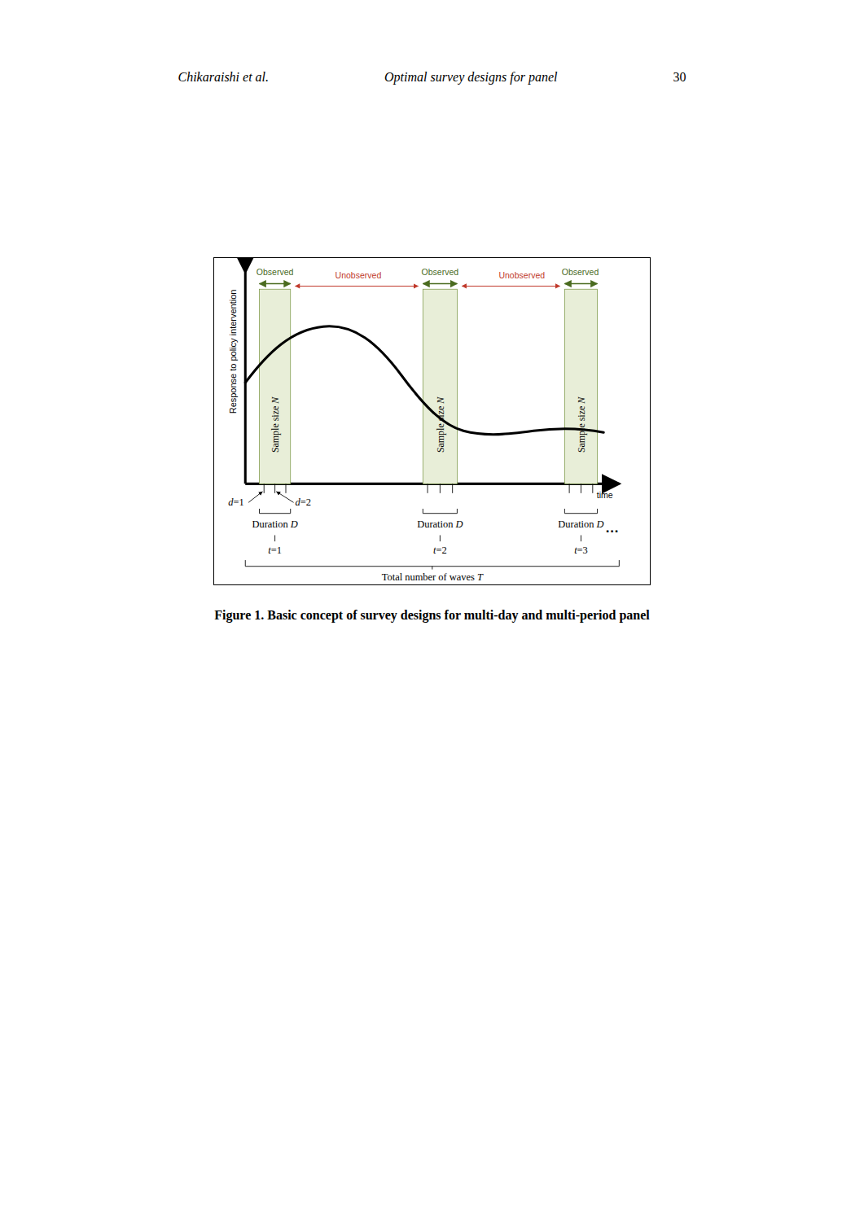Chikaraishi et al. Optimal survey designs for panel 30
Observed Unobserved Observed Unobserved Observed Response to policy intervention time Sample size N Sample size N Sample size N d=1 d=2 Duration D Duration D Duration D … t=1 t=2 t=3 Total number of waves T
Figure 1. Basic concept of survey designs for multi-day and multi-period panel